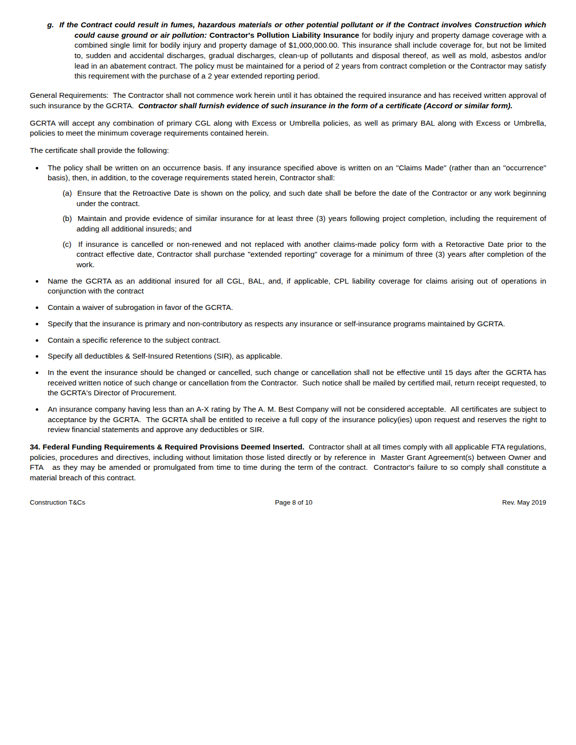g. If the Contract could result in fumes, hazardous materials or other potential pollutant or if the Contract involves Construction which could cause ground or air pollution: Contractor's Pollution Liability Insurance for bodily injury and property damage coverage with a combined single limit for bodily injury and property damage of $1,000,000.00. This insurance shall include coverage for, but not be limited to, sudden and accidental discharges, gradual discharges, clean-up of pollutants and disposal thereof, as well as mold, asbestos and/or lead in an abatement contract. The policy must be maintained for a period of 2 years from contract completion or the Contractor may satisfy this requirement with the purchase of a 2 year extended reporting period.
General Requirements: The Contractor shall not commence work herein until it has obtained the required insurance and has received written approval of such insurance by the GCRTA. Contractor shall furnish evidence of such insurance in the form of a certificate (Accord or similar form).
GCRTA will accept any combination of primary CGL along with Excess or Umbrella policies, as well as primary BAL along with Excess or Umbrella, policies to meet the minimum coverage requirements contained herein.
The certificate shall provide the following:
The policy shall be written on an occurrence basis. If any insurance specified above is written on an "Claims Made" (rather than an "occurrence" basis), then, in addition, to the coverage requirements stated herein, Contractor shall:
(a) Ensure that the Retroactive Date is shown on the policy, and such date shall be before the date of the Contractor or any work beginning under the contract.
(b) Maintain and provide evidence of similar insurance for at least three (3) years following project completion, including the requirement of adding all additional insureds; and
(c) If insurance is cancelled or non-renewed and not replaced with another claims-made policy form with a Retoractive Date prior to the contract effective date, Contractor shall purchase "extended reporting" coverage for a minimum of three (3) years after completion of the work.
Name the GCRTA as an additional insured for all CGL, BAL, and, if applicable, CPL liability coverage for claims arising out of operations in conjunction with the contract
Contain a waiver of subrogation in favor of the GCRTA.
Specify that the insurance is primary and non-contributory as respects any insurance or self-insurance programs maintained by GCRTA.
Contain a specific reference to the subject contract.
Specify all deductibles & Self-Insured Retentions (SIR), as applicable.
In the event the insurance should be changed or cancelled, such change or cancellation shall not be effective until 15 days after the GCRTA has received written notice of such change or cancellation from the Contractor. Such notice shall be mailed by certified mail, return receipt requested, to the GCRTA's Director of Procurement.
An insurance company having less than an A-X rating by The A. M. Best Company will not be considered acceptable. All certificates are subject to acceptance by the GCRTA. The GCRTA shall be entitled to receive a full copy of the insurance policy(ies) upon request and reserves the right to review financial statements and approve any deductibles or SIR.
34. Federal Funding Requirements & Required Provisions Deemed Inserted. Contractor shall at all times comply with all applicable FTA regulations, policies, procedures and directives, including without limitation those listed directly or by reference in Master Grant Agreement(s) between Owner and FTA as they may be amended or promulgated from time to time during the term of the contract. Contractor's failure to so comply shall constitute a material breach of this contract.
Construction T&Cs Page 8 of 10 Rev. May 2019